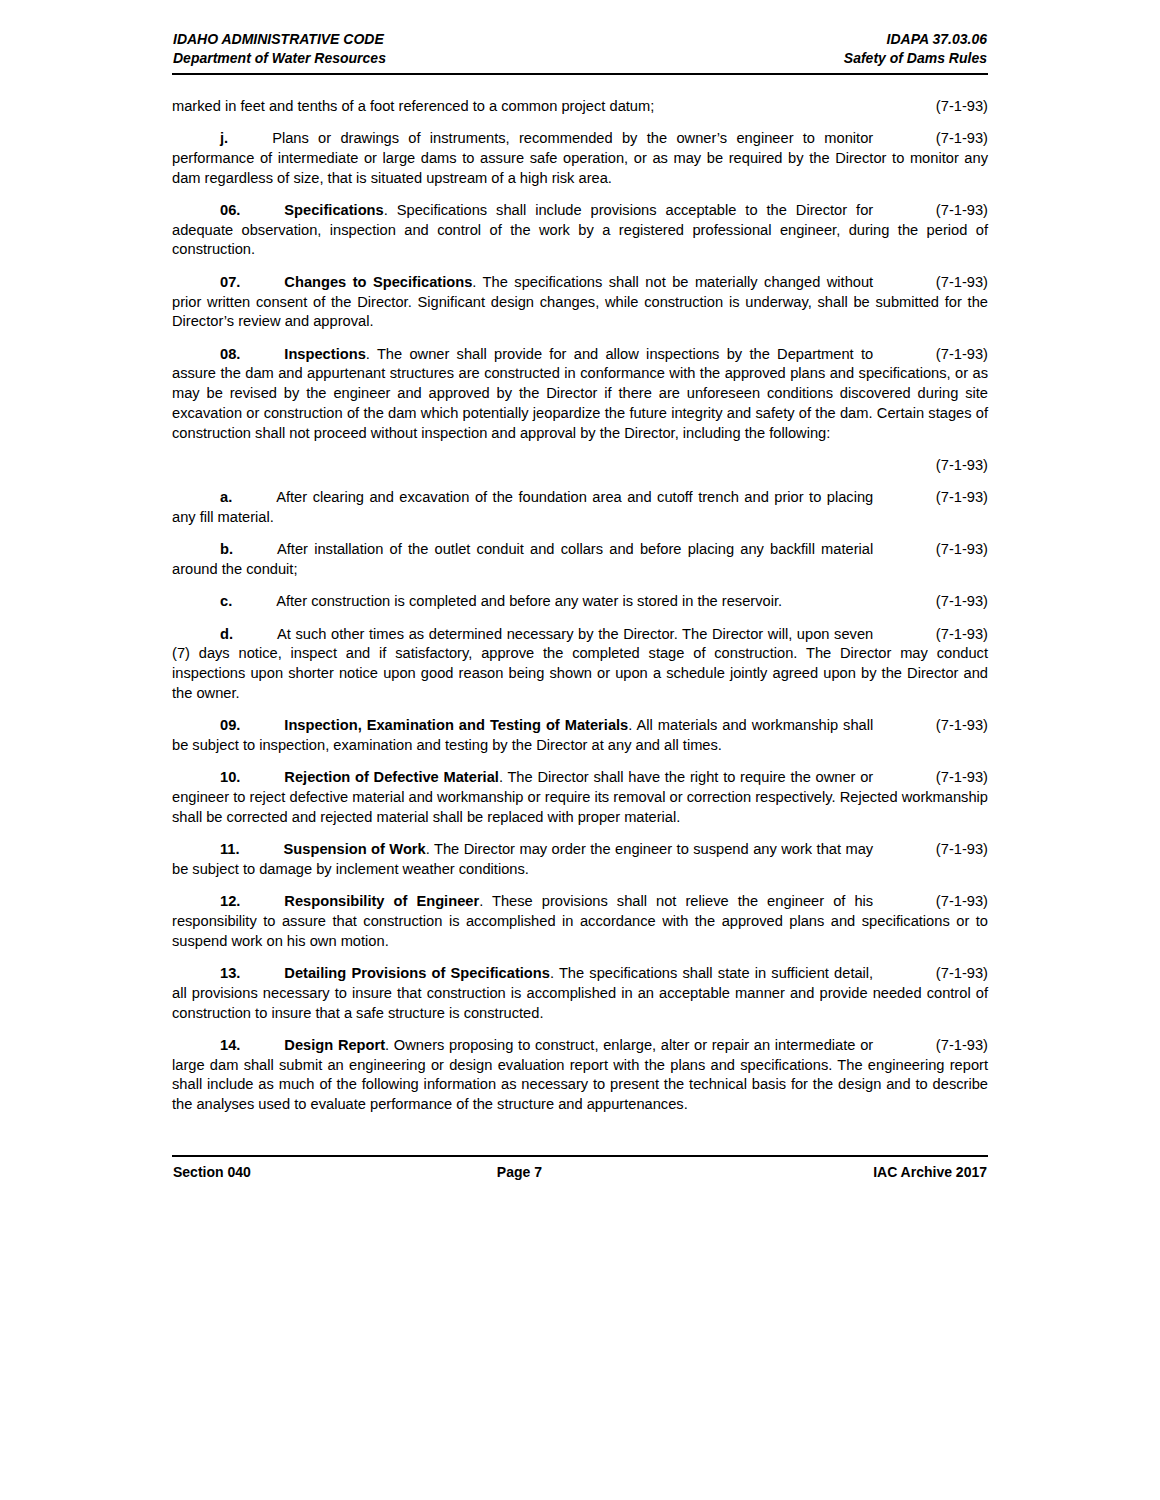| IDAHO ADMINISTRATIVE CODE Department of Water Resources | IDAPA 37.03.06 Safety of Dams Rules |
(7-1-93) marked in feet and tenths of a foot referenced to a common project datum;
(7-1-93) j.   Plans or drawings of instruments, recommended by the owner’s engineer to monitor performance of intermediate or large dams to assure safe operation, or as may be required by the Director to monitor any dam regardless of size, that is situated upstream of a high risk area.
(7-1-93) 06.   Specifications. Specifications shall include provisions acceptable to the Director for adequate observation, inspection and control of the work by a registered professional engineer, during the period of construction.
(7-1-93) 07.   Changes to Specifications. The specifications shall not be materially changed without prior written consent of the Director. Significant design changes, while construction is underway, shall be submitted for the Director’s review and approval.
(7-1-93) 08.   Inspections. The owner shall provide for and allow inspections by the Department to assure the dam and appurtenant structures are constructed in conformance with the approved plans and specifications, or as may be revised by the engineer and approved by the Director if there are unforeseen conditions discovered during site excavation or construction of the dam which potentially jeopardize the future integrity and safety of the dam. Certain stages of construction shall not proceed without inspection and approval by the Director, including the following:
(7-1-93)
(7-1-93) a.   After clearing and excavation of the foundation area and cutoff trench and prior to placing any fill material.
(7-1-93) b.   After installation of the outlet conduit and collars and before placing any backfill material around the conduit;
(7-1-93) c.   After construction is completed and before any water is stored in the reservoir.
(7-1-93) d.   At such other times as determined necessary by the Director. The Director will, upon seven (7) days notice, inspect and if satisfactory, approve the completed stage of construction. The Director may conduct inspections upon shorter notice upon good reason being shown or upon a schedule jointly agreed upon by the Director and the owner.
(7-1-93) 09.   Inspection, Examination and Testing of Materials. All materials and workmanship shall be subject to inspection, examination and testing by the Director at any and all times.
(7-1-93) 10.   Rejection of Defective Material. The Director shall have the right to require the owner or engineer to reject defective material and workmanship or require its removal or correction respectively. Rejected workmanship shall be corrected and rejected material shall be replaced with proper material.
(7-1-93) 11.   Suspension of Work. The Director may order the engineer to suspend any work that may be subject to damage by inclement weather conditions.
(7-1-93) 12.   Responsibility of Engineer. These provisions shall not relieve the engineer of his responsibility to assure that construction is accomplished in accordance with the approved plans and specifications or to suspend work on his own motion.
(7-1-93) 13.   Detailing Provisions of Specifications. The specifications shall state in sufficient detail, all provisions necessary to insure that construction is accomplished in an acceptable manner and provide needed control of construction to insure that a safe structure is constructed.
(7-1-93) 14.   Design Report. Owners proposing to construct, enlarge, alter or repair an intermediate or large dam shall submit an engineering or design evaluation report with the plans and specifications. The engineering report shall include as much of the following information as necessary to present the technical basis for the design and to describe the analyses used to evaluate performance of the structure and appurtenances.
| Section 040 | Page 7 | IAC Archive 2017 |